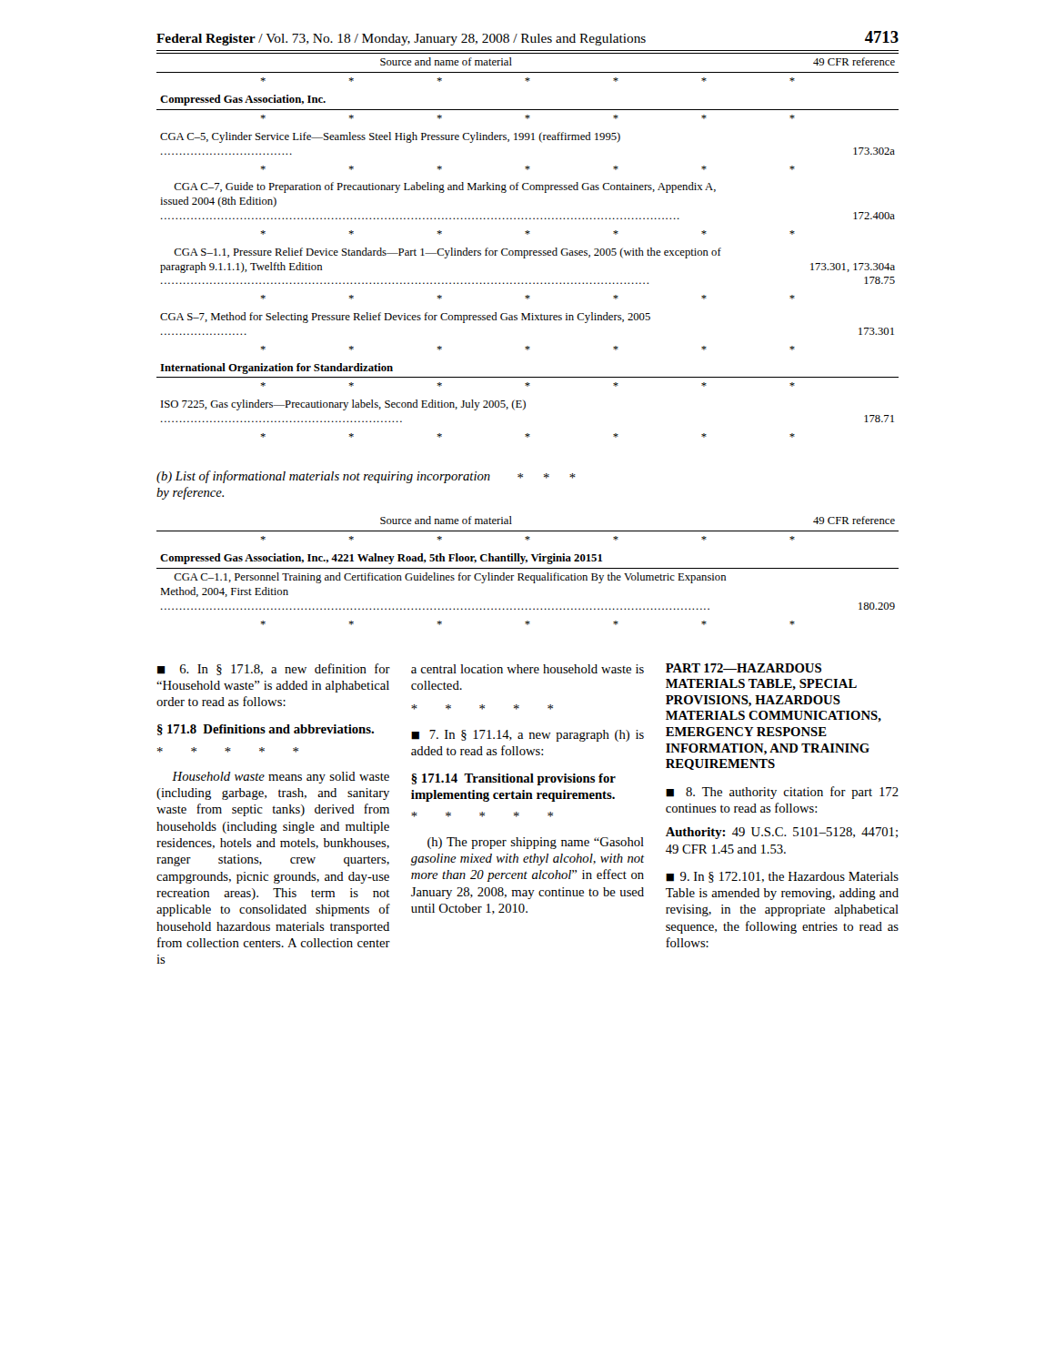Federal Register / Vol. 73, No. 18 / Monday, January 28, 2008 / Rules and Regulations
4713
| Source and name of material | 49 CFR reference |
| --- | --- |
| * * * * * * * |
| Compressed Gas Association, Inc. |
| * * * * * * * |
| CGA C–5, Cylinder Service Life—Seamless Steel High Pressure Cylinders, 1991 (reaffirmed 1995) ................................... | 173.302a |
| * * * * * * * |
| CGA C–7, Guide to Preparation of Precautionary Labeling and Marking of Compressed Gas Containers, Appendix A, issued 2004 (8th Edition) ......................................................................................................................................... | 172.400a |
| * * * * * * * |
| CGA S–1.1, Pressure Relief Device Standards—Part 1—Cylinders for Compressed Gases, 2005 (with the exception of paragraph 9.1.1.1), Twelfth Edition ................................................................................................................................. | 173.301, 173.304a 178.75 |
| * * * * * * * |
| CGA S–7, Method for Selecting Pressure Relief Devices for Compressed Gas Mixtures in Cylinders, 2005 ....................... | 173.301 |
| * * * * * * * |
| International Organization for Standardization |
| * * * * * * * |
| ISO 7225, Gas cylinders—Precautionary labels, Second Edition, July 2005, (E) ................................................................ | 178.71 |
| * * * * * * * |
(b) List of informational materials not requiring incorporation by reference.
* * *
| Source and name of material | 49 CFR reference |
| --- | --- |
| * * * * * * * |
| Compressed Gas Association, Inc., 4221 Walney Road, 5th Floor, Chantilly, Virginia 20151 |
| CGA C–1.1, Personnel Training and Certification Guidelines for Cylinder Requalification By the Volumetric Expansion Method, 2004, First Edition ................................................................................................................................................. | 180.209 |
| * * * * * * * |
■ 6. In § 171.8, a new definition for “Household waste” is added in alphabetical order to read as follows:
§ 171.8 Definitions and abbreviations.
* * * * *
Household waste means any solid waste (including garbage, trash, and sanitary waste from septic tanks) derived from households (including single and multiple residences, hotels and motels, bunkhouses, ranger stations, crew quarters, campgrounds, picnic grounds, and day-use recreation areas). This term is not applicable to consolidated shipments of household hazardous materials transported from collection centers. A collection center is
a central location where household waste is collected.
* * * * *
■ 7. In § 171.14, a new paragraph (h) is added to read as follows:
§ 171.14 Transitional provisions for implementing certain requirements.
* * * * *
(h) The proper shipping name “Gasohol gasoline mixed with ethyl alcohol, with not more than 20 percent alcohol” in effect on January 28, 2008, may continue to be used until October 1, 2010.
PART 172—HAZARDOUS MATERIALS TABLE, SPECIAL PROVISIONS, HAZARDOUS MATERIALS COMMUNICATIONS, EMERGENCY RESPONSE INFORMATION, AND TRAINING REQUIREMENTS
■ 8. The authority citation for part 172 continues to read as follows:
Authority: 49 U.S.C. 5101–5128, 44701; 49 CFR 1.45 and 1.53.
■ 9. In § 172.101, the Hazardous Materials Table is amended by removing, adding and revising, in the appropriate alphabetical sequence, the following entries to read as follows: